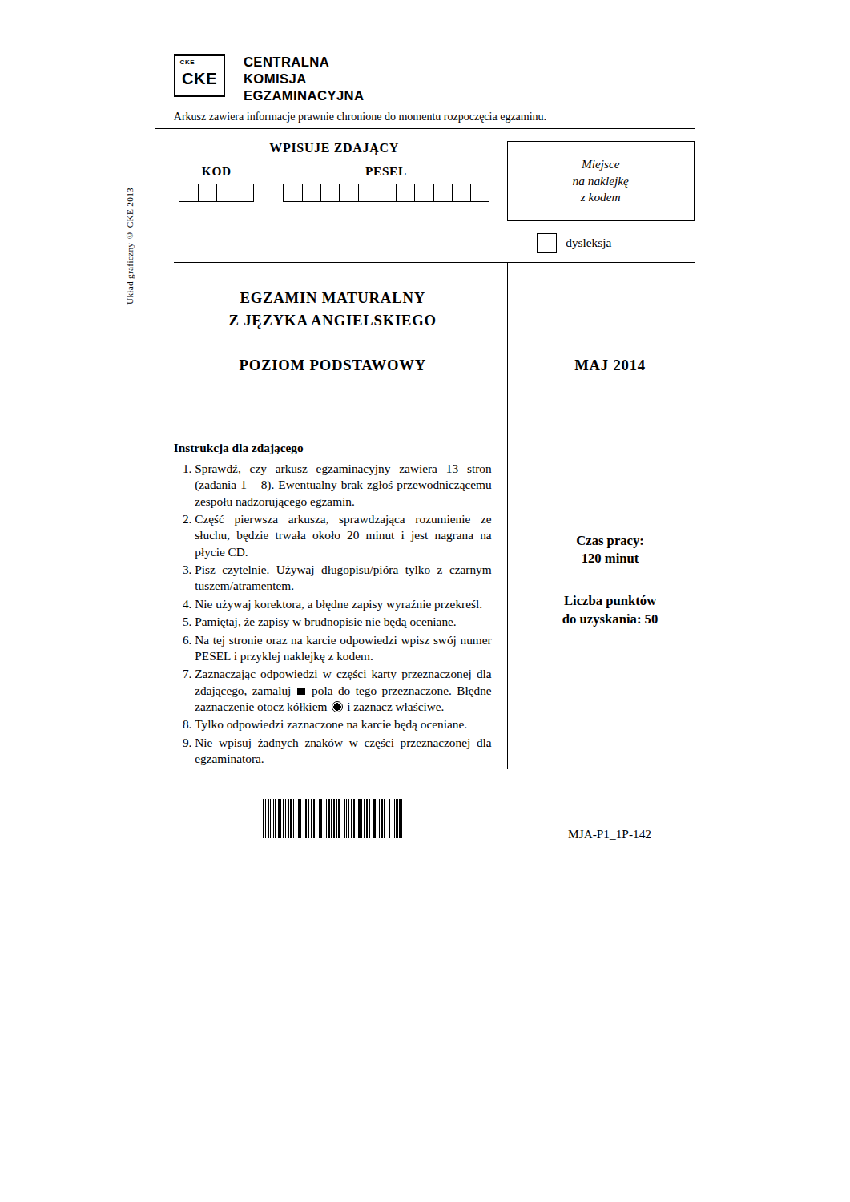CKE CKE
CENTRALNA
KOMISJA
EGZAMINACYJNA
Arkusz zawiera informacje prawnie chronione do momentu rozpoczęcia egzaminu.
Układ graficzny © CKE 2013
WPISUJE ZDAJĄCY
KOD
PESEL
Miejsce
na naklejkę
z kodem
dysleksja
EGZAMIN MATURALNY
Z JĘZYKA ANGIELSKIEGO
POZIOM PODSTAWOWY
Instrukcja dla zdającego
Sprawdź, czy arkusz egzaminacyjny zawiera 13 stron (zadania 1 – 8). Ewentualny brak zgłoś przewodniczącemu zespołu nadzorującego egzamin.
Część pierwsza arkusza, sprawdzająca rozumienie ze słuchu, będzie trwała około 20 minut i jest nagrana na płycie CD.
Pisz czytelnie. Używaj długopisu/pióra tylko z czarnym tuszem/atramentem.
Nie używaj korektora, a błędne zapisy wyraźnie przekreśl.
Pamiętaj, że zapisy w brudnopisie nie będą oceniane.
Na tej stronie oraz na karcie odpowiedzi wpisz swój numer PESEL i przyklej naklejkę z kodem.
Zaznaczając odpowiedzi w części karty przeznaczonej dla zdającego, zamaluj pola do tego przeznaczone. Błędne zaznaczenie otocz kółkiem i zaznacz właściwe.
Tylko odpowiedzi zaznaczone na karcie będą oceniane.
Nie wpisuj żadnych znaków w części przeznaczonej dla egzaminatora.
MAJ 2014
Czas pracy:
120 minut
Liczba punktów
do uzyskania: 50
MJA-P1_1P-142